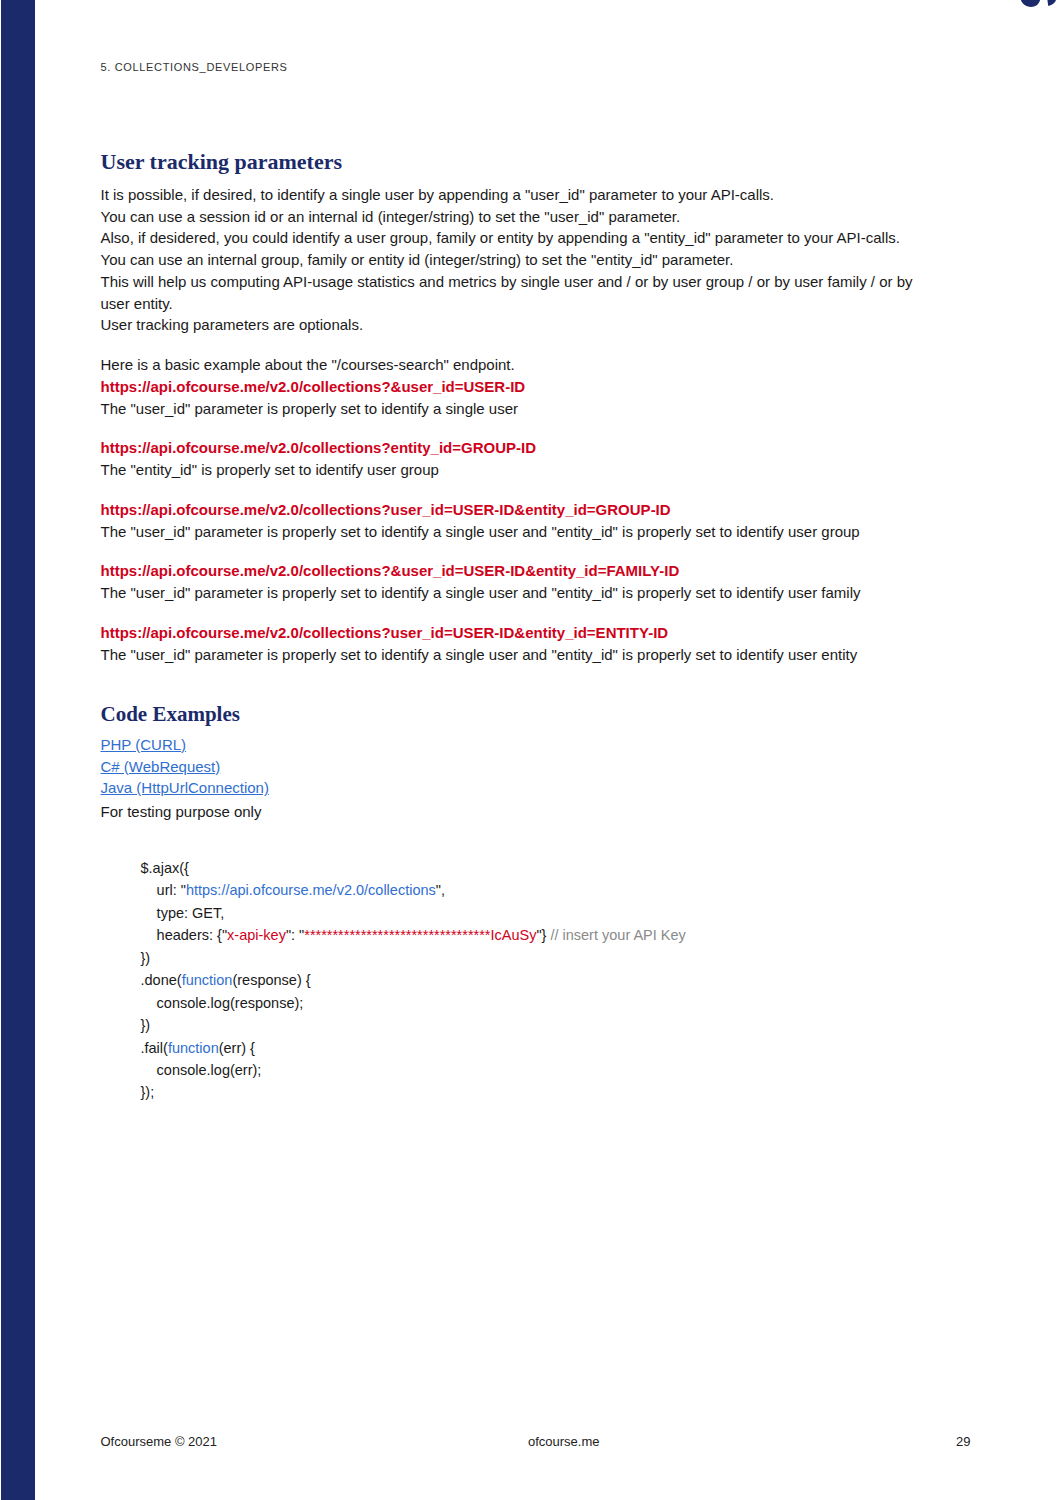DEVELOPERS
5. Collections_Developers
User tracking parameters
It is possible, if desired, to identify a single user by appending a "user_id" parameter to your API-calls.
You can use a session id or an internal id (integer/string) to set the "user_id" parameter.
Also, if desidered, you could identify a user group, family or entity by appending a "entity_id" parameter to your API-calls.
You can use an internal group, family or entity id (integer/string) to set the "entity_id" parameter.
This will help us computing API-usage statistics and metrics by single user and / or by user group / or by user family / or by user entity.
User tracking parameters are optionals.
Here is a basic example about the "/courses-search" endpoint.
https://api.ofcourse.me/v2.0/collections?&user_id=USER-ID
The "user_id" parameter is properly set to identify a single user
https://api.ofcourse.me/v2.0/collections?entity_id=GROUP-ID
The "entity_id" is properly set to identify user group
https://api.ofcourse.me/v2.0/collections?user_id=USER-ID&entity_id=GROUP-ID
The "user_id" parameter is properly set to identify a single user and "entity_id" is properly set to identify user group
https://api.ofcourse.me/v2.0/collections?&user_id=USER-ID&entity_id=FAMILY-ID
The "user_id" parameter is properly set to identify a single user and "entity_id" is properly set to identify user family
https://api.ofcourse.me/v2.0/collections?user_id=USER-ID&entity_id=ENTITY-ID
The "user_id" parameter is properly set to identify a single user and "entity_id" is properly set to identify user entity
Code Examples
PHP (CURL) C# (WebRequest) Java (HttpUrlConnection)
For testing purpose only
$.ajax({
    url: "https://api.ofcourse.me/v2.0/collections",
    type: GET,
    headers: {"x-api-key": "*********************************IcAuSy"} // insert your API Key
})
.done(function(response) {
    console.log(response);
})
.fail(function(err) {
    console.log(err);
});
Ofcourseme © 2021
ofcourse.me
29